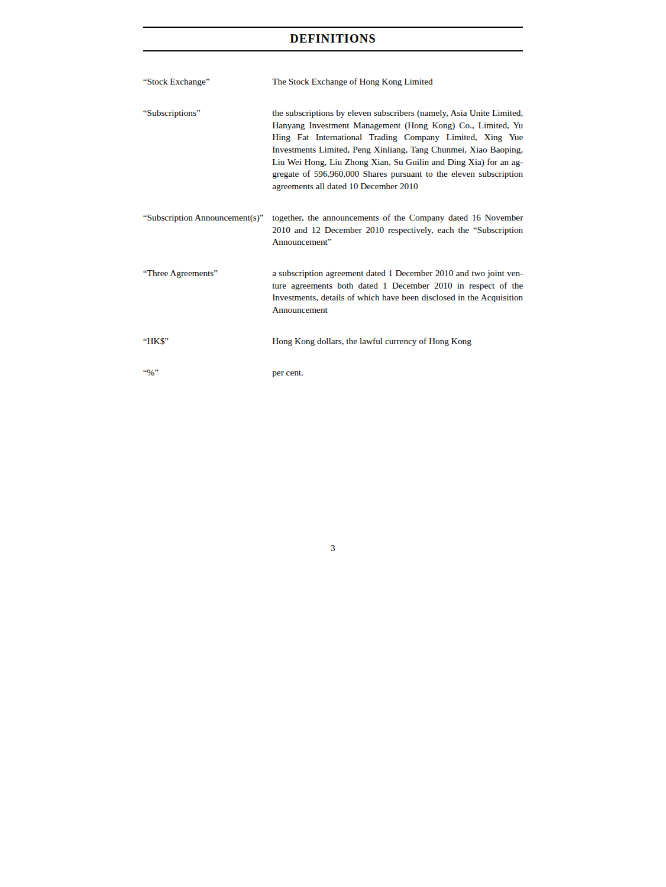DEFINITIONS
| “Stock Exchange” | The Stock Exchange of Hong Kong Limited |
| “Subscriptions” | the subscriptions by eleven subscribers (namely, Asia Unite Limited, Hanyang Investment Management (Hong Kong) Co., Limited, Yu Hing Fat International Trading Company Limited, Xing Yue Investments Limited, Peng Xinliang, Tang Chunmei, Xiao Baoping, Liu Wei Hong, Liu Zhong Xian, Su Guilin and Ding Xia) for an aggregate of 596,960,000 Shares pursuant to the eleven subscription agreements all dated 10 December 2010 |
| “Subscription Announcement(s)” | together, the announcements of the Company dated 16 November 2010 and 12 December 2010 respectively, each the “Subscription Announcement” |
| “Three Agreements” | a subscription agreement dated 1 December 2010 and two joint venture agreements both dated 1 December 2010 in respect of the Investments, details of which have been disclosed in the Acquisition Announcement |
| “HK$” | Hong Kong dollars, the lawful currency of Hong Kong |
| “%” | per cent. |
3